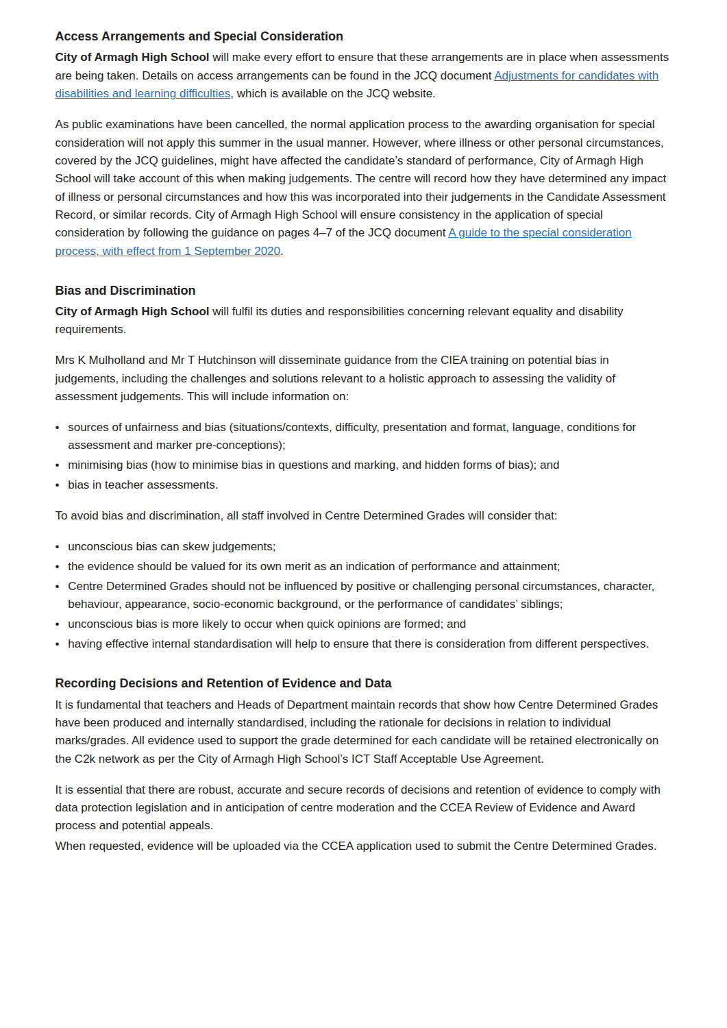Access Arrangements and Special Consideration
City of Armagh High School will make every effort to ensure that these arrangements are in place when assessments are being taken. Details on access arrangements can be found in the JCQ document Adjustments for candidates with disabilities and learning difficulties, which is available on the JCQ website.
As public examinations have been cancelled, the normal application process to the awarding organisation for special consideration will not apply this summer in the usual manner. However, where illness or other personal circumstances, covered by the JCQ guidelines, might have affected the candidate’s standard of performance, City of Armagh High School will take account of this when making judgements. The centre will record how they have determined any impact of illness or personal circumstances and how this was incorporated into their judgements in the Candidate Assessment Record, or similar records. City of Armagh High School will ensure consistency in the application of special consideration by following the guidance on pages 4–7 of the JCQ document A guide to the special consideration process, with effect from 1 September 2020.
Bias and Discrimination
City of Armagh High School will fulfil its duties and responsibilities concerning relevant equality and disability requirements.
Mrs K Mulholland and Mr T Hutchinson will disseminate guidance from the CIEA training on potential bias in judgements, including the challenges and solutions relevant to a holistic approach to assessing the validity of assessment judgements. This will include information on:
sources of unfairness and bias (situations/contexts, difficulty, presentation and format, language, conditions for assessment and marker pre-conceptions);
minimising bias (how to minimise bias in questions and marking, and hidden forms of bias); and
bias in teacher assessments.
To avoid bias and discrimination, all staff involved in Centre Determined Grades will consider that:
unconscious bias can skew judgements;
the evidence should be valued for its own merit as an indication of performance and attainment;
Centre Determined Grades should not be influenced by positive or challenging personal circumstances, character, behaviour, appearance, socio-economic background, or the performance of candidates’ siblings;
unconscious bias is more likely to occur when quick opinions are formed; and
having effective internal standardisation will help to ensure that there is consideration from different perspectives.
Recording Decisions and Retention of Evidence and Data
It is fundamental that teachers and Heads of Department maintain records that show how Centre Determined Grades have been produced and internally standardised, including the rationale for decisions in relation to individual marks/grades. All evidence used to support the grade determined for each candidate will be retained electronically on the C2k network as per the City of Armagh High School’s ICT Staff Acceptable Use Agreement.
It is essential that there are robust, accurate and secure records of decisions and retention of evidence to comply with data protection legislation and in anticipation of centre moderation and the CCEA Review of Evidence and Award process and potential appeals.
When requested, evidence will be uploaded via the CCEA application used to submit the Centre Determined Grades.